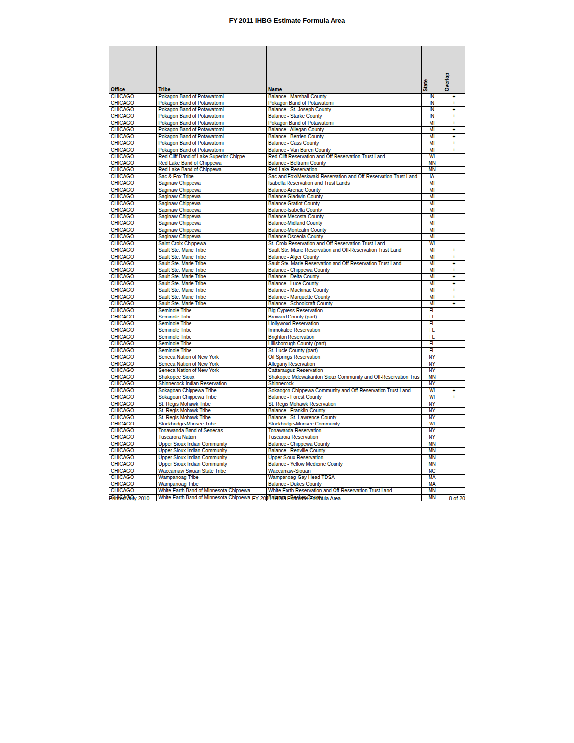FY 2011 IHBG Estimate Formula Area
| Office | Tribe | Name | State | Overlap |
| --- | --- | --- | --- | --- |
| CHICAGO | Pokagon Band of Potawatomi | Balance - Marshall County | IN | + |
| CHICAGO | Pokagon Band of Potawatomi | Pokagon Band of Potawatomi | IN | + |
| CHICAGO | Pokagon Band of Potawatomi | Balance - St. Joseph County | IN | + |
| CHICAGO | Pokagon Band of Potawatomi | Balance - Starke County | IN | + |
| CHICAGO | Pokagon Band of Potawatomi | Pokagon Band of Potawatomi | MI | + |
| CHICAGO | Pokagon Band of Potawatomi | Balance - Allegan County | MI | + |
| CHICAGO | Pokagon Band of Potawatomi | Balance - Berrien County | MI | + |
| CHICAGO | Pokagon Band of Potawatomi | Balance - Cass County | MI | + |
| CHICAGO | Pokagon Band of Potawatomi | Balance - Van Buren County | MI | + |
| CHICAGO | Red Cliff Band of Lake Superior Chippe | Red Cliff Reservation and Off-Reservation Trust Land | WI | |
| CHICAGO | Red Lake Band of Chippewa | Balance - Beltrami County | MN | |
| CHICAGO | Red Lake Band of Chippewa | Red Lake Reservation | MN | |
| CHICAGO | Sac & Fox Tribe | Sac and Fox/Meskwaki Reservation and Off-Reservation Trust Land | IA | |
| CHICAGO | Saginaw Chippewa | Isabella Reservation and Trust Lands | MI | |
| CHICAGO | Saginaw Chippewa | Balance-Arenac County | MI | |
| CHICAGO | Saginaw Chippewa | Balance-Gladwin County | MI | |
| CHICAGO | Saginaw Chippewa | Balance-Gratiot County | MI | |
| CHICAGO | Saginaw Chippewa | Balance-Isabella County | MI | |
| CHICAGO | Saginaw Chippewa | Balance-Mecosta County | MI | |
| CHICAGO | Saginaw Chippewa | Balance-Midland County | MI | |
| CHICAGO | Saginaw Chippewa | Balance-Montcalm County | MI | |
| CHICAGO | Saginaw Chippewa | Balance-Osceola County | MI | |
| CHICAGO | Saint Croix Chippewa | St. Croix Reservation and Off-Reservation Trust Land | WI | |
| CHICAGO | Sault Ste. Marie Tribe | Sault Ste. Marie Reservation and Off-Reservation Trust Land | MI | + |
| CHICAGO | Sault Ste. Marie Tribe | Balance - Alger County | MI | + |
| CHICAGO | Sault Ste. Marie Tribe | Sault Ste. Marie Reservation and Off-Reservation Trust Land | MI | + |
| CHICAGO | Sault Ste. Marie Tribe | Balance - Chippewa County | MI | + |
| CHICAGO | Sault Ste. Marie Tribe | Balance - Delta County | MI | + |
| CHICAGO | Sault Ste. Marie Tribe | Balance - Luce County | MI | + |
| CHICAGO | Sault Ste. Marie Tribe | Balance - Mackinac County | MI | + |
| CHICAGO | Sault Ste. Marie Tribe | Balance - Marquette County | MI | + |
| CHICAGO | Sault Ste. Marie Tribe | Balance - Schoolcraft County | MI | + |
| CHICAGO | Seminole Tribe | Big Cypress Reservation | FL | |
| CHICAGO | Seminole Tribe | Broward County (part) | FL | |
| CHICAGO | Seminole Tribe | Hollywood Reservation | FL | |
| CHICAGO | Seminole Tribe | Immokalee Reservation | FL | |
| CHICAGO | Seminole Tribe | Brighton Reservation | FL | |
| CHICAGO | Seminole Tribe | Hillsborough County (part) | FL | |
| CHICAGO | Seminole Tribe | St. Lucie County (part) | FL | |
| CHICAGO | Seneca Nation of New York | Oil Springs Reservation | NY | |
| CHICAGO | Seneca Nation of New York | Allegany Reservation | NY | |
| CHICAGO | Seneca Nation of New York | Cattaraugus Reservation | NY | |
| CHICAGO | Shakopee Sioux | Shakopee Mdewakanton Sioux Community and Off-Reservation Trus | MN | |
| CHICAGO | Shinnecock Indian Reservation | Shinnecock | NY | |
| CHICAGO | Sokagoan Chippewa Tribe | Sokaogon Chippewa Community and Off-Reservation Trust Land | WI | + |
| CHICAGO | Sokagoan Chippewa Tribe | Balance - Forest County | WI | + |
| CHICAGO | St. Regis Mohawk Tribe | St. Regis Mohawk Reservation | NY | |
| CHICAGO | St. Regis Mohawk Tribe | Balance - Franklin County | NY | |
| CHICAGO | St. Regis Mohawk Tribe | Balance - St. Lawrence County | NY | |
| CHICAGO | Stockbridge-Munsee Tribe | Stockbridge-Munsee Community | WI | |
| CHICAGO | Tonawanda Band of Senecas | Tonawanda Reservation | NY | |
| CHICAGO | Tuscarora Nation | Tuscarora Reservation | NY | |
| CHICAGO | Upper Sioux Indian Community | Balance - Chippewa County | MN | |
| CHICAGO | Upper Sioux Indian Community | Balance - Renville County | MN | |
| CHICAGO | Upper Sioux Indian Community | Upper Sioux Reservation | MN | |
| CHICAGO | Upper Sioux Indian Community | Balance - Yellow Medicine County | MN | |
| CHICAGO | Waccamaw Siouan State Tribe | Waccamaw-Siouan | NC | |
| CHICAGO | Wampanoag Tribe | Wampanoag-Gay Head TDSA | MA | |
| CHICAGO | Wampanoag Tribe | Balance - Dukes County | MA | |
| CHICAGO | White Earth Band of Minnesota Chippewa | White Earth Reservation and Off-Reservation Trust Land | MN | |
| CHICAGO | White Earth Band of Minnesota Chippewa | Balance - Becker County | MN | |
Printed July 2010
FY 2011 IHBG Estimate Formula Area
8 of 20